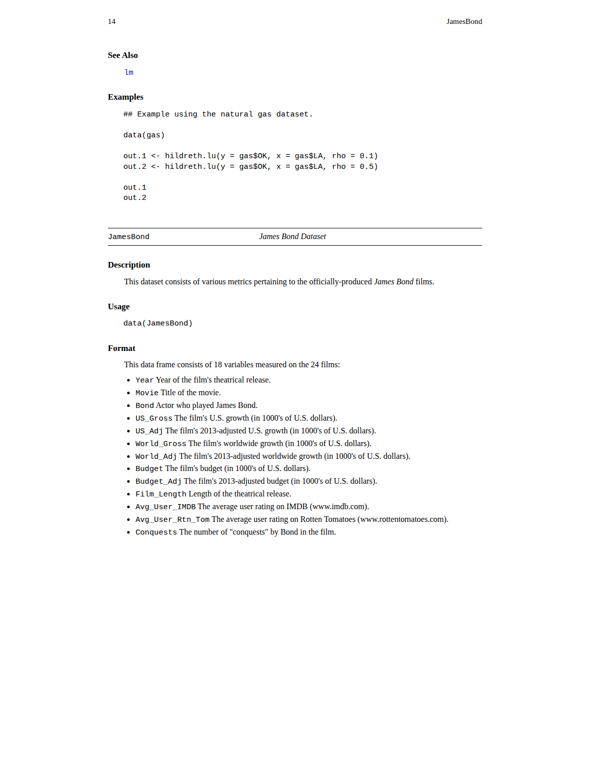14 JamesBond
See Also
lm
Examples
## Example using the natural gas dataset.

data(gas)

out.1 <- hildreth.lu(y = gas$OK, x = gas$LA, rho = 0.1)
out.2 <- hildreth.lu(y = gas$OK, x = gas$LA, rho = 0.5)

out.1
out.2
JamesBond James Bond Dataset
Description
This dataset consists of various metrics pertaining to the officially-produced James Bond films.
Usage
data(JamesBond)
Format
This data frame consists of 18 variables measured on the 24 films:
Year Year of the film's theatrical release.
Movie Title of the movie.
Bond Actor who played James Bond.
US_Gross The film's U.S. growth (in 1000's of U.S. dollars).
US_Adj The film's 2013-adjusted U.S. growth (in 1000's of U.S. dollars).
World_Gross The film's worldwide growth (in 1000's of U.S. dollars).
World_Adj The film's 2013-adjusted worldwide growth (in 1000's of U.S. dollars).
Budget The film's budget (in 1000's of U.S. dollars).
Budget_Adj The film's 2013-adjusted budget (in 1000's of U.S. dollars).
Film_Length Length of the theatrical release.
Avg_User_IMDB The average user rating on IMDB (www.imdb.com).
Avg_User_Rtn_Tom The average user rating on Rotten Tomatoes (www.rottentomatoes.com).
Conquests The number of "conquests" by Bond in the film.